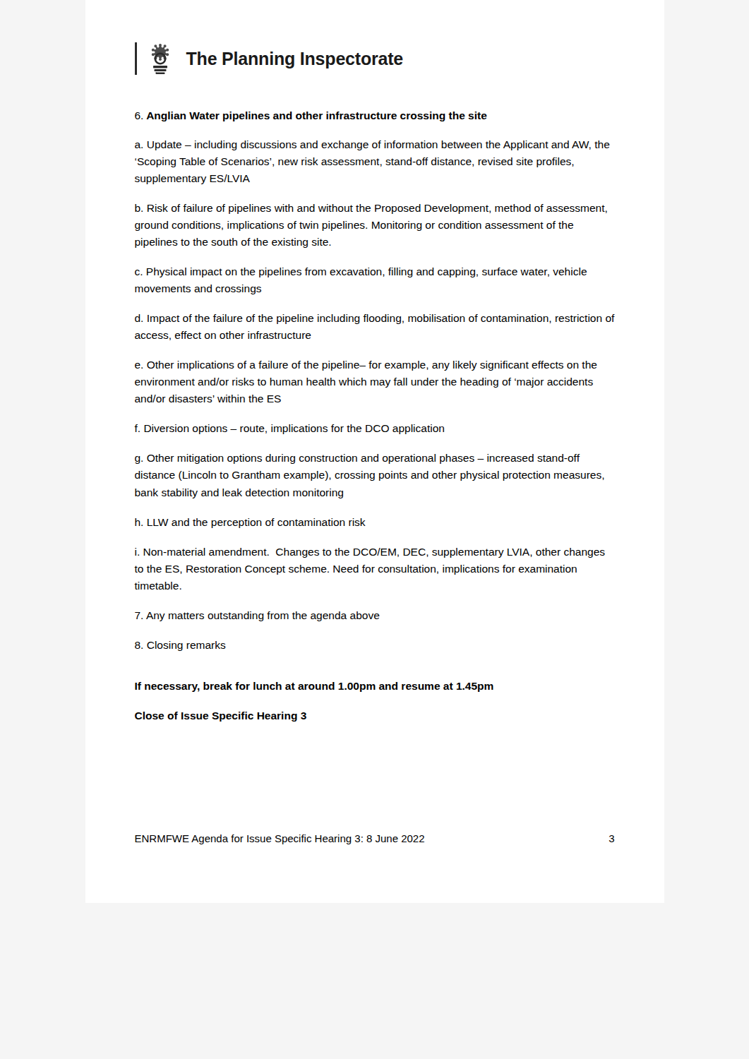The Planning Inspectorate
6. Anglian Water pipelines and other infrastructure crossing the site
a. Update – including discussions and exchange of information between the Applicant and AW, the ‘Scoping Table of Scenarios’, new risk assessment, stand-off distance, revised site profiles, supplementary ES/LVIA
b. Risk of failure of pipelines with and without the Proposed Development, method of assessment, ground conditions, implications of twin pipelines. Monitoring or condition assessment of the pipelines to the south of the existing site.
c. Physical impact on the pipelines from excavation, filling and capping, surface water, vehicle movements and crossings
d. Impact of the failure of the pipeline including flooding, mobilisation of contamination, restriction of access, effect on other infrastructure
e. Other implications of a failure of the pipeline– for example, any likely significant effects on the environment and/or risks to human health which may fall under the heading of ‘major accidents and/or disasters’ within the ES
f. Diversion options – route, implications for the DCO application
g. Other mitigation options during construction and operational phases – increased stand-off distance (Lincoln to Grantham example), crossing points and other physical protection measures, bank stability and leak detection monitoring
h. LLW and the perception of contamination risk
i. Non-material amendment. Changes to the DCO/EM, DEC, supplementary LVIA, other changes to the ES, Restoration Concept scheme. Need for consultation, implications for examination timetable.
7. Any matters outstanding from the agenda above
8. Closing remarks
If necessary, break for lunch at around 1.00pm and resume at 1.45pm
Close of Issue Specific Hearing 3
ENRMFWE Agenda for Issue Specific Hearing 3: 8 June 2022 3